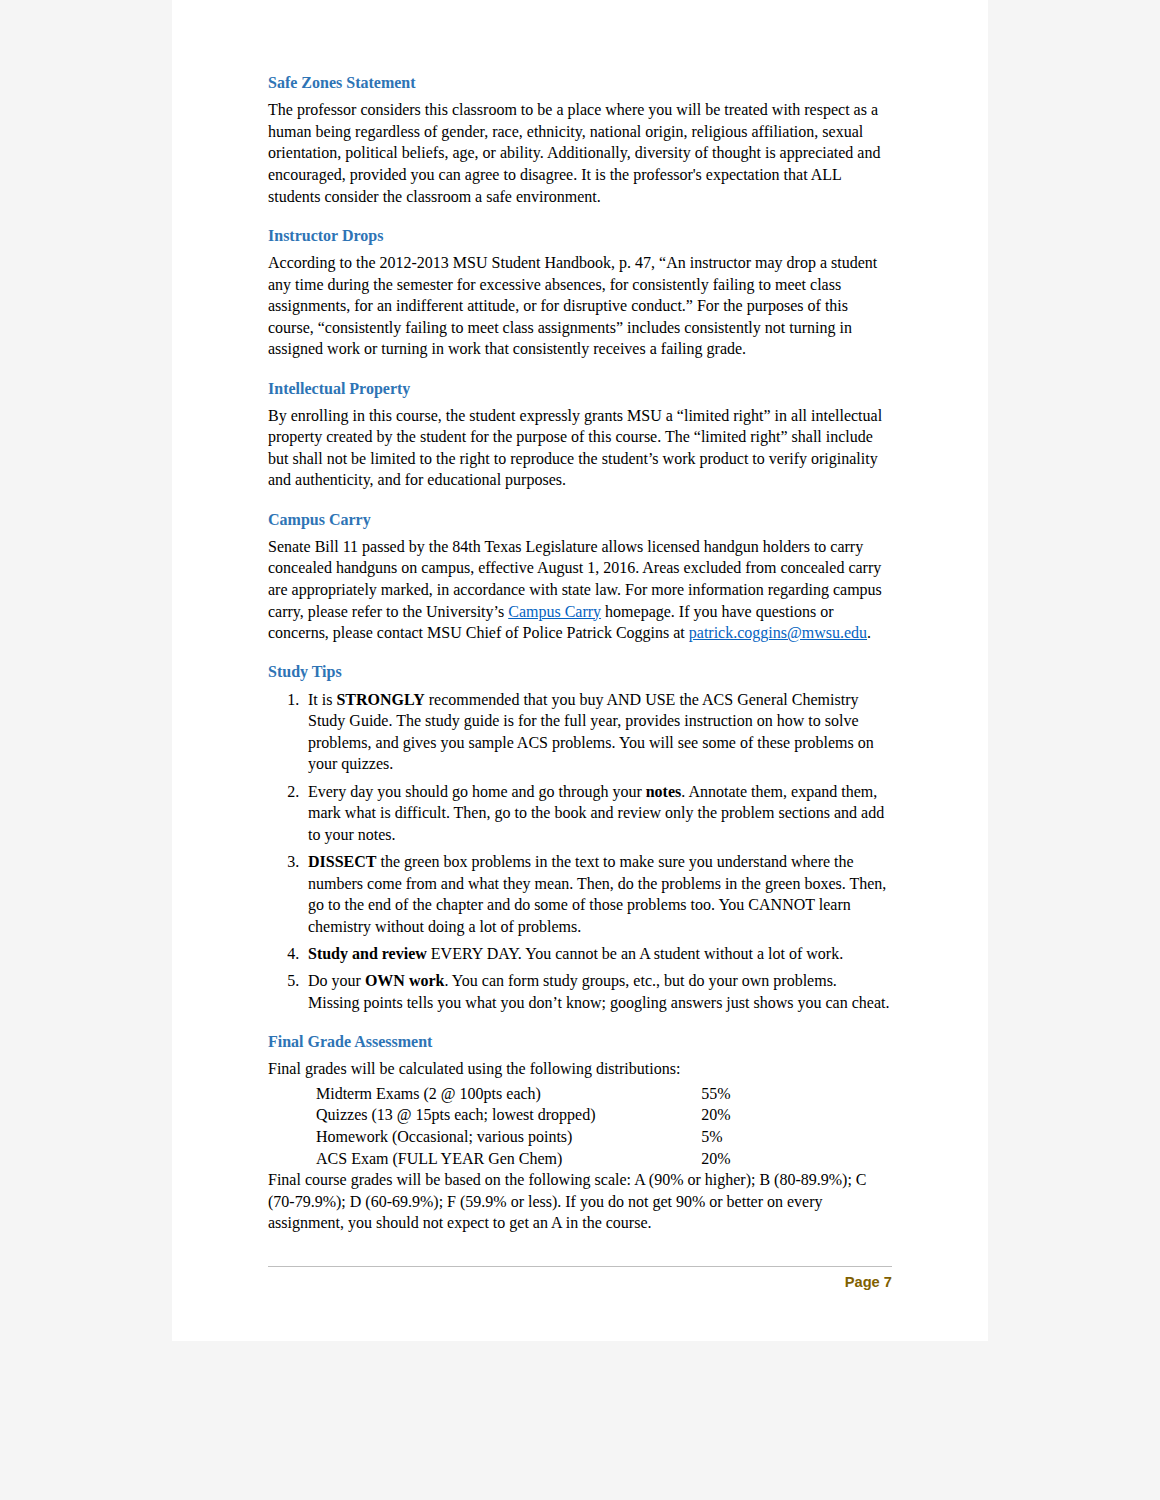Safe Zones Statement
The professor considers this classroom to be a place where you will be treated with respect as a human being regardless of gender, race, ethnicity, national origin, religious affiliation, sexual orientation, political beliefs, age, or ability. Additionally, diversity of thought is appreciated and encouraged, provided you can agree to disagree. It is the professor's expectation that ALL students consider the classroom a safe environment.
Instructor Drops
According to the 2012-2013 MSU Student Handbook, p. 47, “An instructor may drop a student any time during the semester for excessive absences, for consistently failing to meet class assignments, for an indifferent attitude, or for disruptive conduct.” For the purposes of this course, “consistently failing to meet class assignments” includes consistently not turning in assigned work or turning in work that consistently receives a failing grade.
Intellectual Property
By enrolling in this course, the student expressly grants MSU a “limited right” in all intellectual property created by the student for the purpose of this course. The “limited right” shall include but shall not be limited to the right to reproduce the student’s work product to verify originality and authenticity, and for educational purposes.
Campus Carry
Senate Bill 11 passed by the 84th Texas Legislature allows licensed handgun holders to carry concealed handguns on campus, effective August 1, 2016. Areas excluded from concealed carry are appropriately marked, in accordance with state law. For more information regarding campus carry, please refer to the University’s Campus Carry homepage. If you have questions or concerns, please contact MSU Chief of Police Patrick Coggins at patrick.coggins@mwsu.edu.
Study Tips
It is STRONGLY recommended that you buy AND USE the ACS General Chemistry Study Guide. The study guide is for the full year, provides instruction on how to solve problems, and gives you sample ACS problems. You will see some of these problems on your quizzes.
Every day you should go home and go through your notes. Annotate them, expand them, mark what is difficult. Then, go to the book and review only the problem sections and add to your notes.
DISSECT the green box problems in the text to make sure you understand where the numbers come from and what they mean. Then, do the problems in the green boxes. Then, go to the end of the chapter and do some of those problems too. You CANNOT learn chemistry without doing a lot of problems.
Study and review EVERY DAY. You cannot be an A student without a lot of work.
Do your OWN work. You can form study groups, etc., but do your own problems. Missing points tells you what you don’t know; googling answers just shows you can cheat.
Final Grade Assessment
Final grades will be calculated using the following distributions:
| Midterm Exams (2 @ 100pts each) | 55% |
| Quizzes (13 @ 15pts each; lowest dropped) | 20% |
| Homework (Occasional; various points) | 5% |
| ACS Exam (FULL YEAR Gen Chem) | 20% |
Final course grades will be based on the following scale: A (90% or higher); B (80-89.9%); C (70-79.9%); D (60-69.9%); F (59.9% or less). If you do not get 90% or better on every assignment, you should not expect to get an A in the course.
Page 7